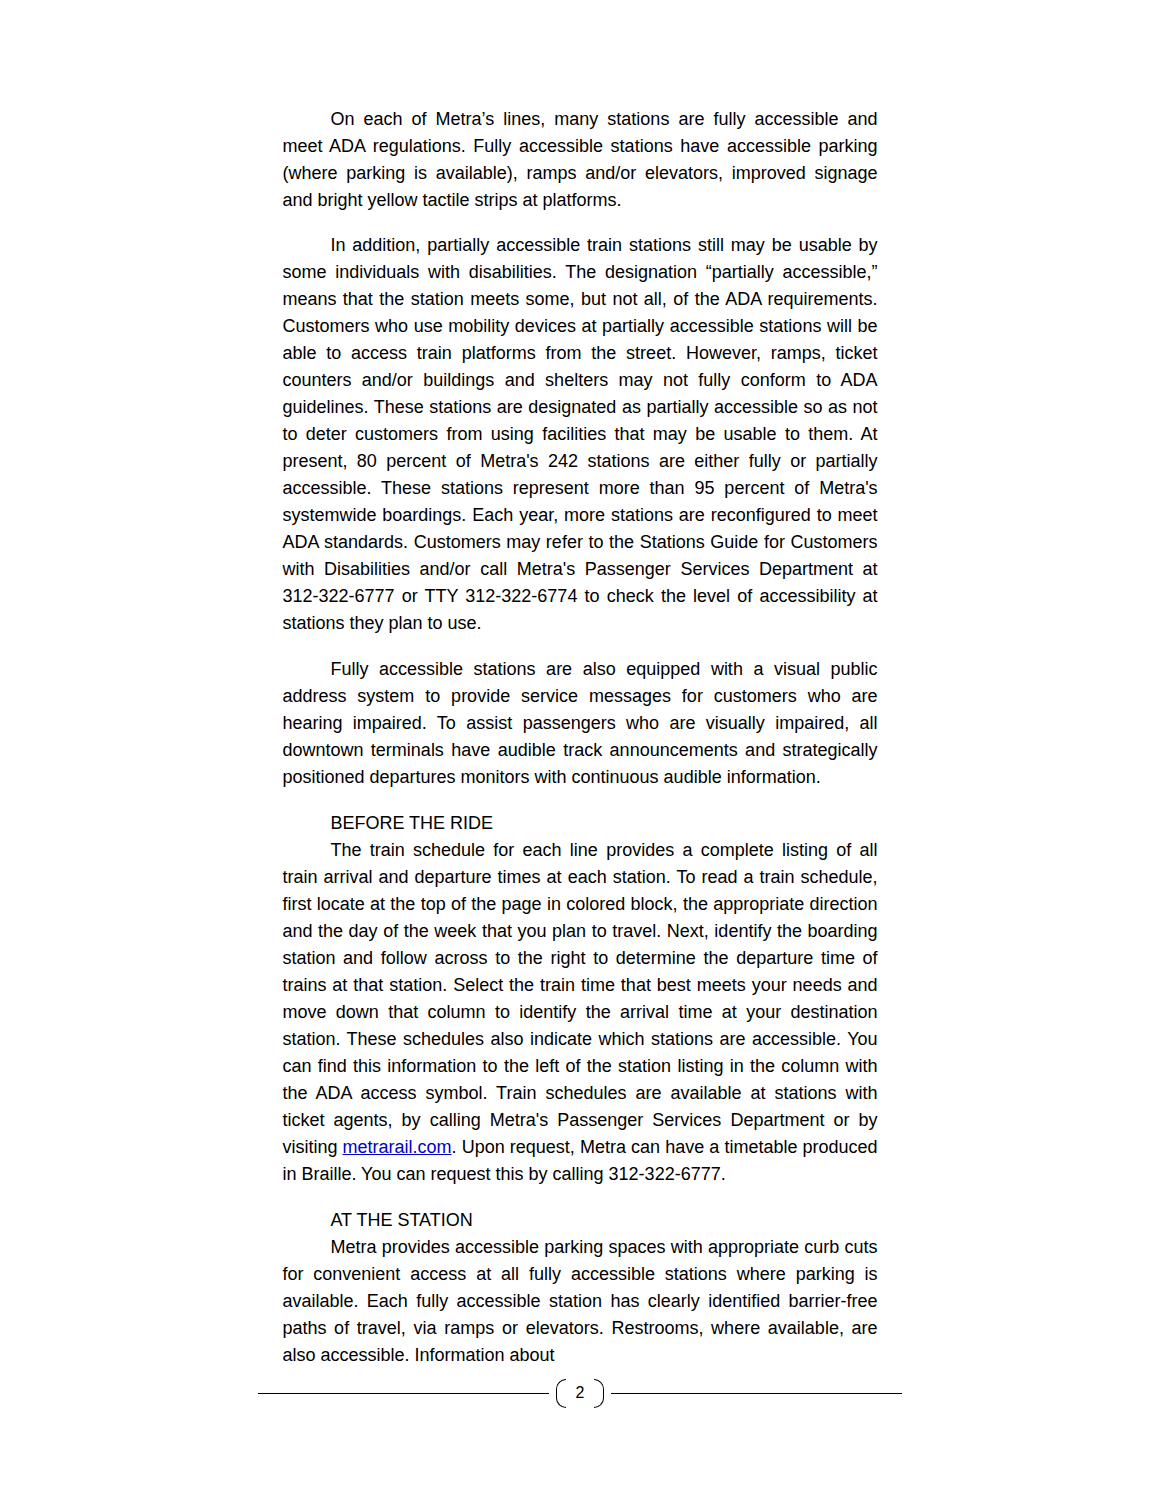On each of Metra’s lines, many stations are fully accessible and meet ADA regulations. Fully accessible stations have accessible parking (where parking is available), ramps and/or elevators, improved signage and bright yellow tactile strips at platforms.
In addition, partially accessible train stations still may be usable by some individuals with disabilities. The designation “partially accessible,” means that the station meets some, but not all, of the ADA requirements. Customers who use mobility devices at partially accessible stations will be able to access train platforms from the street. However, ramps, ticket counters and/or buildings and shelters may not fully conform to ADA guidelines. These stations are designated as partially accessible so as not to deter customers from using facilities that may be usable to them. At present, 80 percent of Metra's 242 stations are either fully or partially accessible. These stations represent more than 95 percent of Metra's systemwide boardings. Each year, more stations are reconfigured to meet ADA standards. Customers may refer to the Stations Guide for Customers with Disabilities and/or call Metra's Passenger Services Department at 312-322-6777 or TTY 312-322-6774 to check the level of accessibility at stations they plan to use.
Fully accessible stations are also equipped with a visual public address system to provide service messages for customers who are hearing impaired. To assist passengers who are visually impaired, all downtown terminals have audible track announcements and strategically positioned departures monitors with continuous audible information.
BEFORE THE RIDE
The train schedule for each line provides a complete listing of all train arrival and departure times at each station. To read a train schedule, first locate at the top of the page in colored block, the appropriate direction and the day of the week that you plan to travel. Next, identify the boarding station and follow across to the right to determine the departure time of trains at that station. Select the train time that best meets your needs and move down that column to identify the arrival time at your destination station. These schedules also indicate which stations are accessible. You can find this information to the left of the station listing in the column with the ADA access symbol. Train schedules are available at stations with ticket agents, by calling Metra's Passenger Services Department or by visiting metrarail.com. Upon request, Metra can have a timetable produced in Braille. You can request this by calling 312-322-6777.
AT THE STATION
Metra provides accessible parking spaces with appropriate curb cuts for convenient access at all fully accessible stations where parking is available. Each fully accessible station has clearly identified barrier-free paths of travel, via ramps or elevators. Restrooms, where available, are also accessible. Information about
2